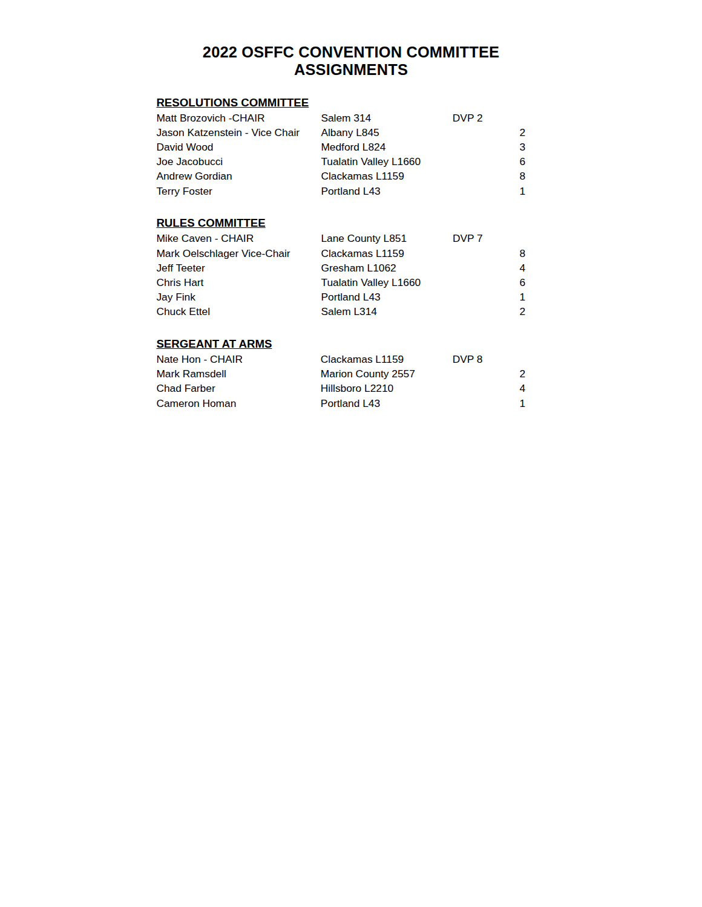2022 OSFFC CONVENTION COMMITTEE ASSIGNMENTS
RESOLUTIONS COMMITTEE
| Matt Brozovich -CHAIR | Salem 314 | DVP 2 | |
| Jason Katzenstein - Vice Chair | Albany L845 | | 2 |
| David Wood | Medford L824 | | 3 |
| Joe Jacobucci | Tualatin Valley L1660 | | 6 |
| Andrew Gordian | Clackamas L1159 | | 8 |
| Terry Foster | Portland L43 | | 1 |
RULES COMMITTEE
| Mike Caven - CHAIR | Lane County L851 | DVP 7 | |
| Mark Oelschlager Vice-Chair | Clackamas L1159 | | 8 |
| Jeff Teeter | Gresham L1062 | | 4 |
| Chris Hart | Tualatin Valley L1660 | | 6 |
| Jay Fink | Portland L43 | | 1 |
| Chuck Ettel | Salem L314 | | 2 |
SERGEANT AT ARMS
| Nate Hon - CHAIR | Clackamas L1159 | DVP 8 | |
| Mark Ramsdell | Marion County 2557 | | 2 |
| Chad Farber | Hillsboro L2210 | | 4 |
| Cameron Homan | Portland L43 | | 1 |